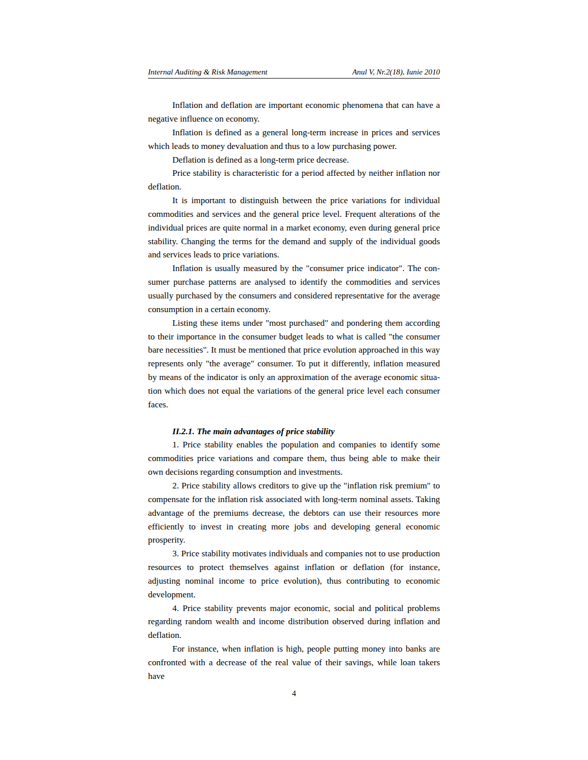Internal Auditing & Risk Management Anul V, Nr.2(18), Iunie 2010
Inflation and deflation are important economic phenomena that can have a negative influence on economy.
Inflation is defined as a general long-term increase in prices and services which leads to money devaluation and thus to a low purchasing power.
Deflation is defined as a long-term price decrease.
Price stability is characteristic for a period affected by neither inflation nor deflation.
It is important to distinguish between the price variations for individual commodities and services and the general price level. Frequent alterations of the individual prices are quite normal in a market economy, even during general price stability. Changing the terms for the demand and supply of the individual goods and services leads to price variations.
Inflation is usually measured by the "consumer price indicator". The consumer purchase patterns are analysed to identify the commodities and services usually purchased by the consumers and considered representative for the average consumption in a certain economy.
Listing these items under "most purchased" and pondering them according to their importance in the consumer budget leads to what is called "the consumer bare necessities". It must be mentioned that price evolution approached in this way represents only "the average" consumer. To put it differently, inflation measured by means of the indicator is only an approximation of the average economic situation which does not equal the variations of the general price level each consumer faces.
II.2.1. The main advantages of price stability
1. Price stability enables the population and companies to identify some commodities price variations and compare them, thus being able to make their own decisions regarding consumption and investments.
2. Price stability allows creditors to give up the "inflation risk premium" to compensate for the inflation risk associated with long-term nominal assets. Taking advantage of the premiums decrease, the debtors can use their resources more efficiently to invest in creating more jobs and developing general economic prosperity.
3. Price stability motivates individuals and companies not to use production resources to protect themselves against inflation or deflation (for instance, adjusting nominal income to price evolution), thus contributing to economic development.
4. Price stability prevents major economic, social and political problems regarding random wealth and income distribution observed during inflation and deflation.
For instance, when inflation is high, people putting money into banks are confronted with a decrease of the real value of their savings, while loan takers have
4